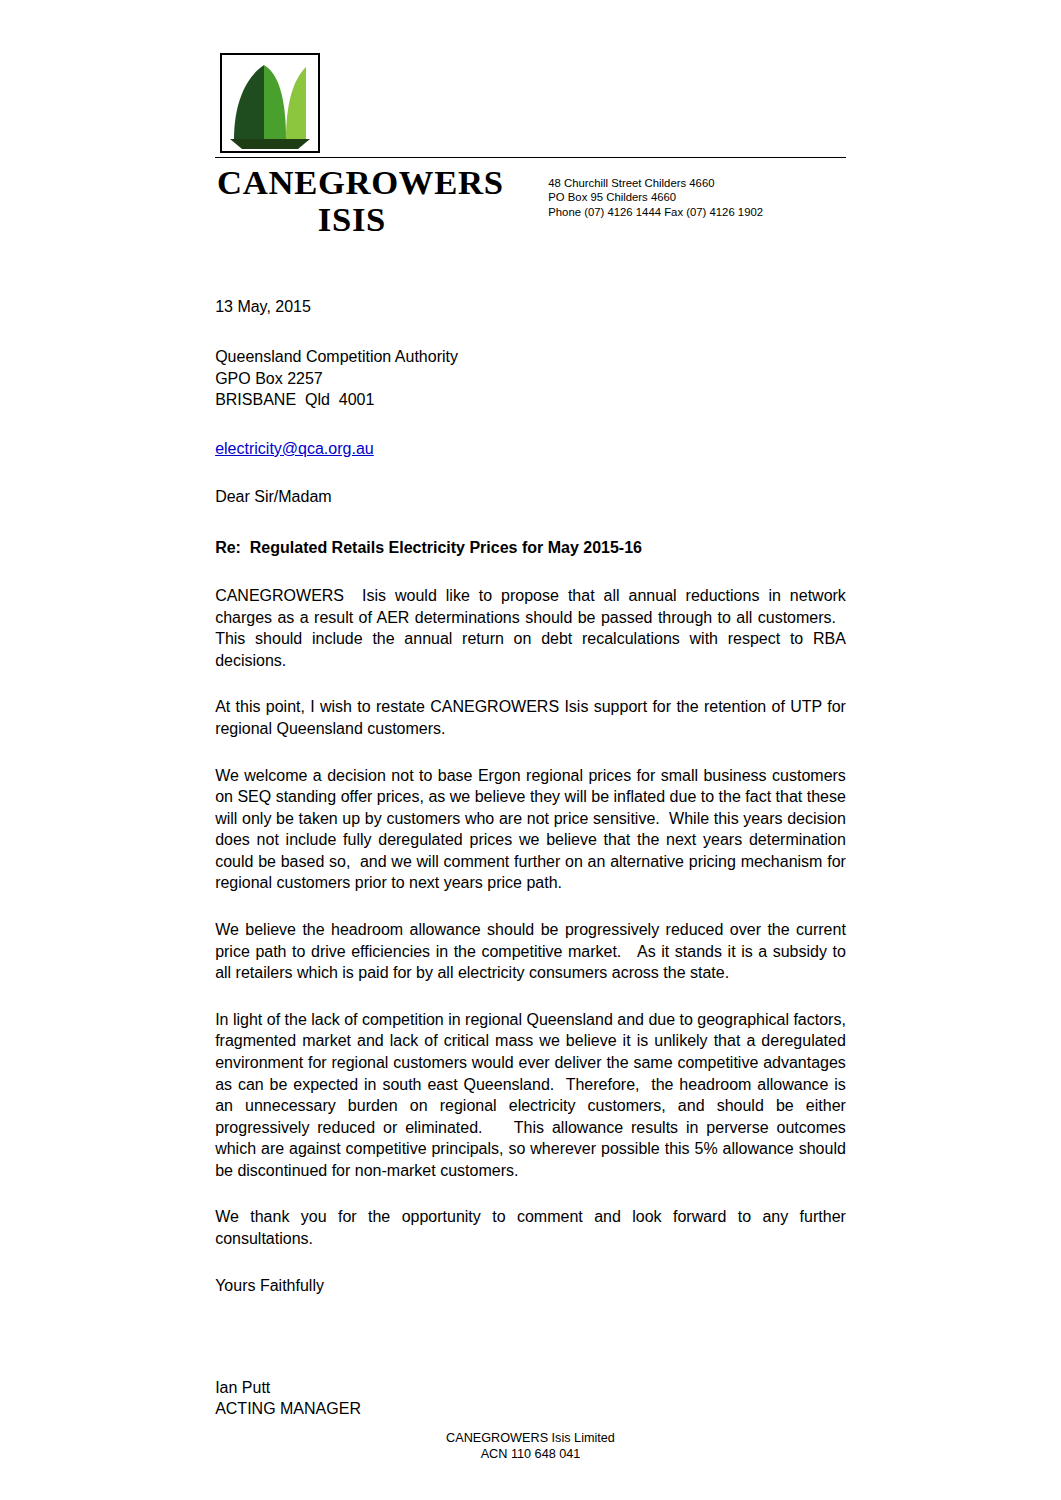48 Churchill Street Childers 4660
PO Box 95 Childers 4660
Phone (07) 4126 1444 Fax (07) 4126 1902
CANEGROWERSISIS
13 May, 2015
Queensland Competition Authority
GPO Box 2257
BRISBANE Qld 4001
electricity@qca.org.au
Dear Sir/Madam
Re: Regulated Retails Electricity Prices for May 2015-16
CANEGROWERS Isis would like to propose that all annual reductions in network charges as a result of AER determinations should be passed through to all customers. This should include the annual return on debt recalculations with respect to RBA decisions.
At this point, I wish to restate CANEGROWERS Isis support for the retention of UTP for regional Queensland customers.
We welcome a decision not to base Ergon regional prices for small business customers on SEQ standing offer prices, as we believe they will be inflated due to the fact that these will only be taken up by customers who are not price sensitive. While this years decision does not include fully deregulated prices we believe that the next years determination could be based so, and we will comment further on an alternative pricing mechanism for regional customers prior to next years price path.
We believe the headroom allowance should be progressively reduced over the current price path to drive efficiencies in the competitive market. As it stands it is a subsidy to all retailers which is paid for by all electricity consumers across the state.
In light of the lack of competition in regional Queensland and due to geographical factors, fragmented market and lack of critical mass we believe it is unlikely that a deregulated environment for regional customers would ever deliver the same competitive advantages as can be expected in south east Queensland. Therefore, the headroom allowance is an unnecessary burden on regional electricity customers, and should be either progressively reduced or eliminated. This allowance results in perverse outcomes which are against competitive principals, so wherever possible this 5% allowance should be discontinued for non-market customers.
We thank you for the opportunity to comment and look forward to any further consultations.
Yours Faithfully
Ian Putt
ACTING MANAGER
CANEGROWERS Isis Limited
ACN 110 648 041